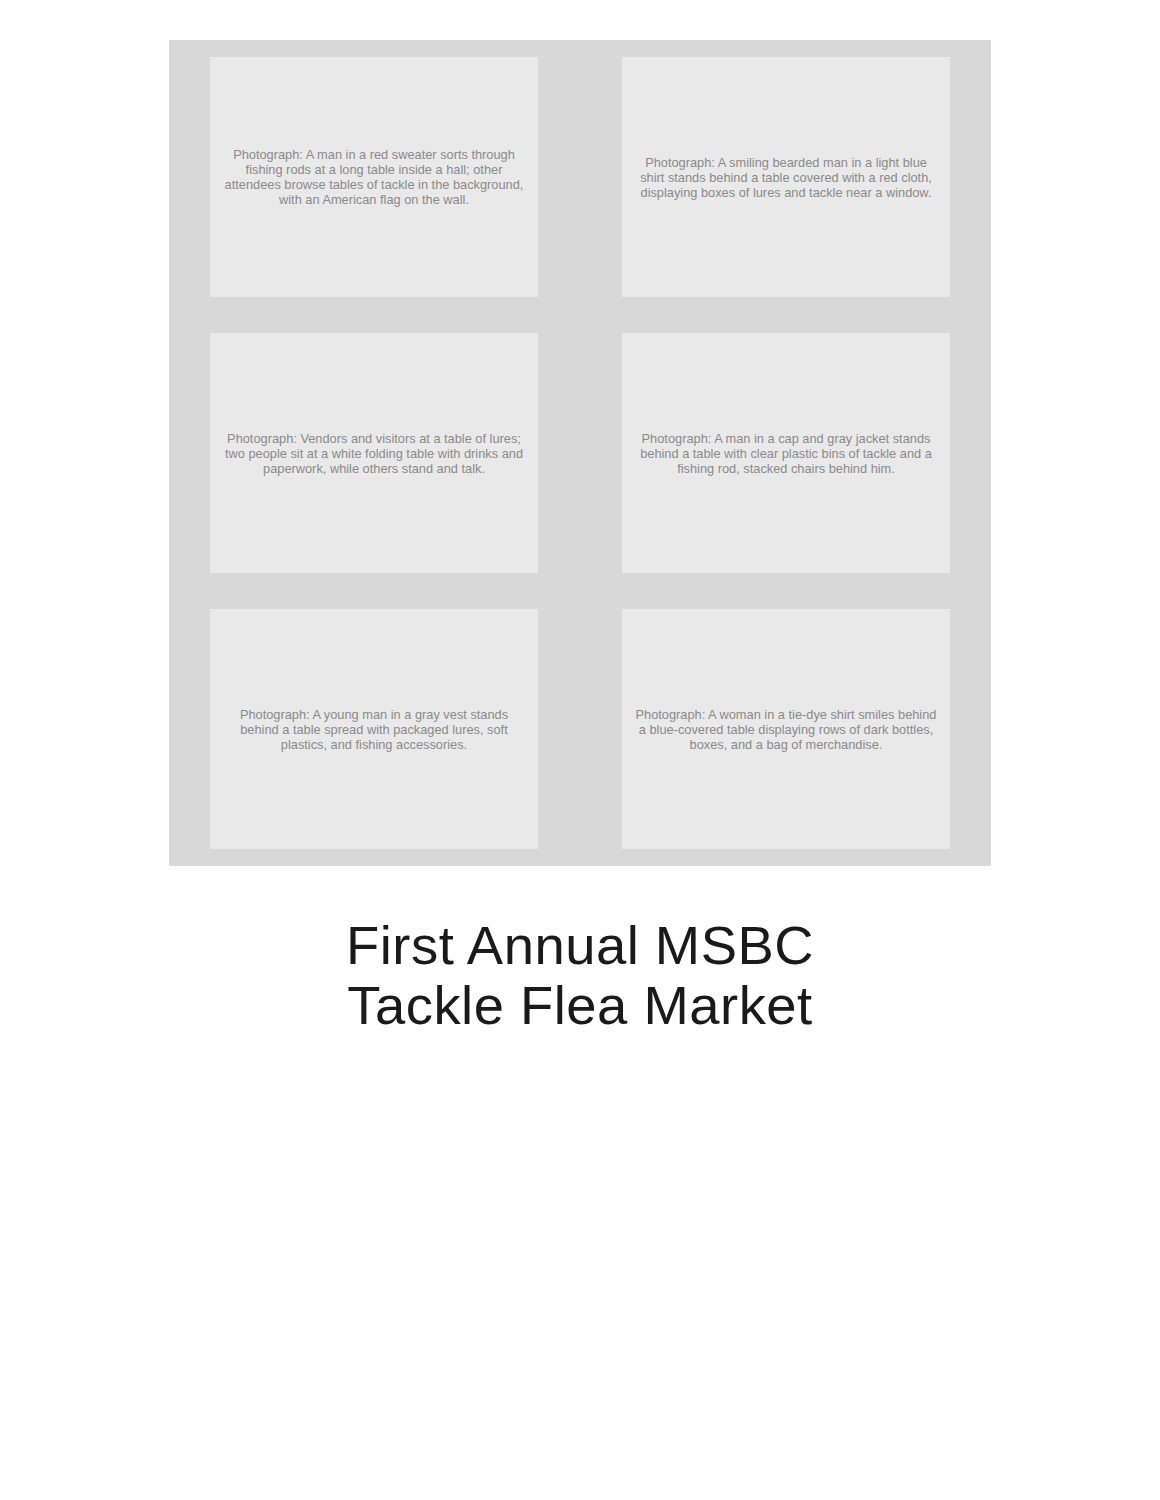Photograph: A man in a red sweater sorts through fishing rods at a long table inside a hall; other attendees browse tables of tackle in the background, with an American flag on the wall.
Photograph: A smiling bearded man in a light blue shirt stands behind a table covered with a red cloth, displaying boxes of lures and tackle near a window.
Photograph: Vendors and visitors at a table of lures; two people sit at a white folding table with drinks and paperwork, while others stand and talk.
Photograph: A man in a cap and gray jacket stands behind a table with clear plastic bins of tackle and a fishing rod, stacked chairs behind him.
Photograph: A young man in a gray vest stands behind a table spread with packaged lures, soft plastics, and fishing accessories.
Photograph: A woman in a tie-dye shirt smiles behind a blue-covered table displaying rows of dark bottles, boxes, and a bag of merchandise.
First Annual MSBC
Tackle Flea Market